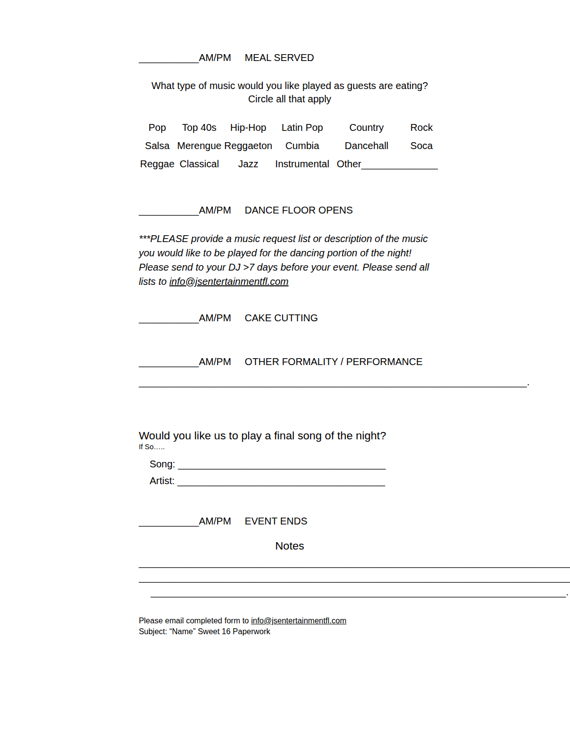___________AM/PM MEAL SERVED
What type of music would you like played as guests are eating? Circle all that apply
| Pop | Top 40s | Hip-Hop | Latin Pop | Country | Rock |
| Salsa | Merengue | Reggaeton | Cumbia | Dancehall | Soca |
| Reggae | Classical | Jazz | Instrumental | Other______________ |
___________AM/PM DANCE FLOOR OPENS
***PLEASE provide a music request list or description of the music you would like to be played for the dancing portion of the night! Please send to your DJ >7 days before your event. Please send all lists to info@jsentertainmentfl.com
___________AM/PM CAKE CUTTING
___________AM/PM OTHER FORMALITY / PERFORMANCE
_______________________________________________________________________.
Would you like us to play a final song of the night?
If So…..
Song: ______________________________________
Artist: ______________________________________
___________AM/PM EVENT ENDS
Notes
_______________________________________________________________________________
_______________________________________________________________________________
____________________________________________________________________________.
Please email completed form to info@jsentertainmentfl.com
Subject: “Name” Sweet 16 Paperwork